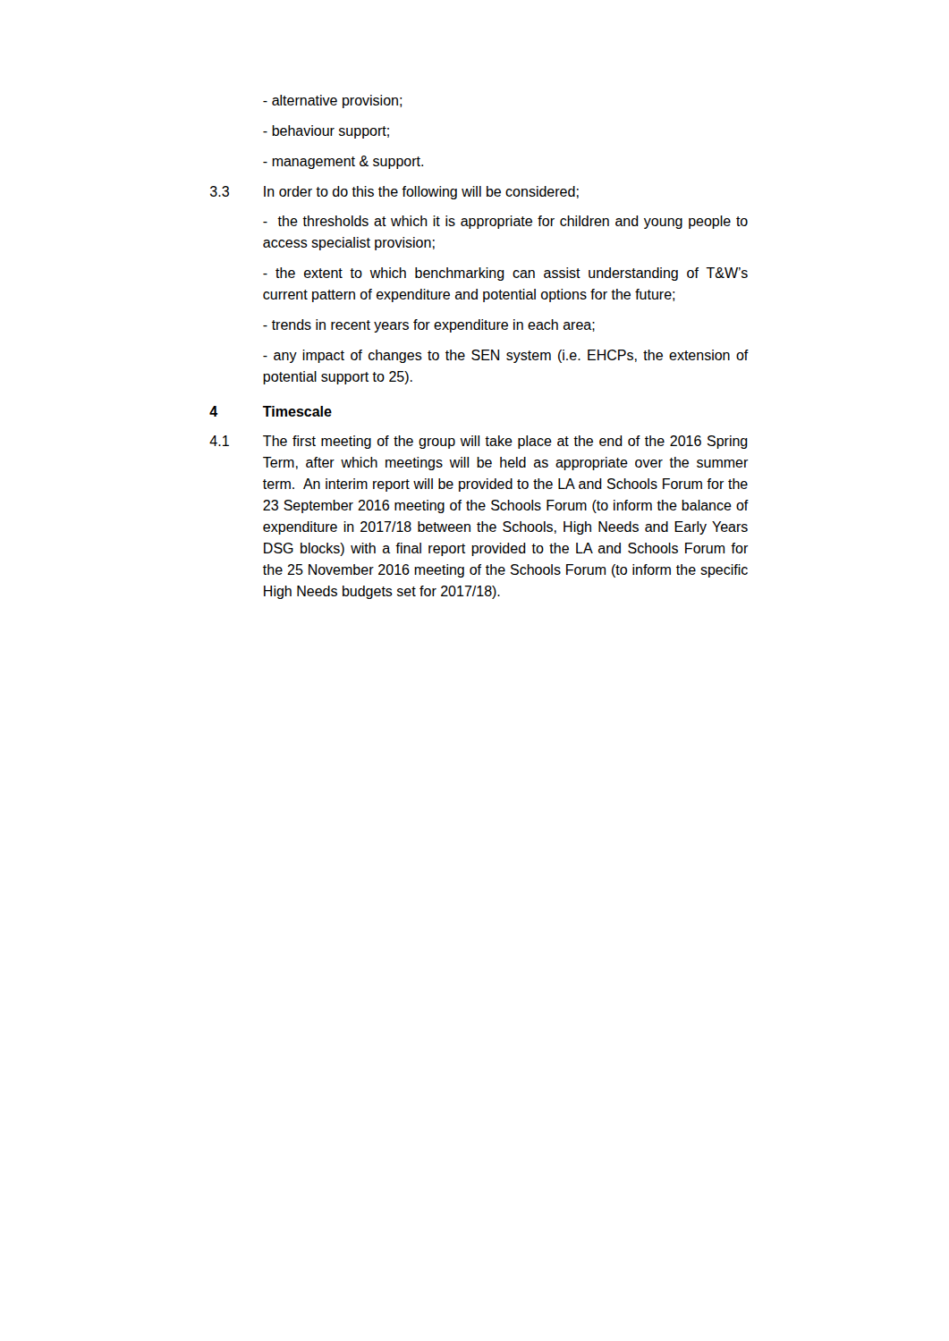- alternative provision;
- behaviour support;
- management & support.
3.3
In order to do this the following will be considered;
- the thresholds at which it is appropriate for children and young people to access specialist provision;
- the extent to which benchmarking can assist understanding of T&W’s current pattern of expenditure and potential options for the future;
- trends in recent years for expenditure in each area;
- any impact of changes to the SEN system (i.e. EHCPs, the extension of potential support to 25).
4
Timescale
4.1
The first meeting of the group will take place at the end of the 2016 Spring Term, after which meetings will be held as appropriate over the summer term. An interim report will be provided to the LA and Schools Forum for the 23 September 2016 meeting of the Schools Forum (to inform the balance of expenditure in 2017/18 between the Schools, High Needs and Early Years DSG blocks) with a final report provided to the LA and Schools Forum for the 25 November 2016 meeting of the Schools Forum (to inform the specific High Needs budgets set for 2017/18).